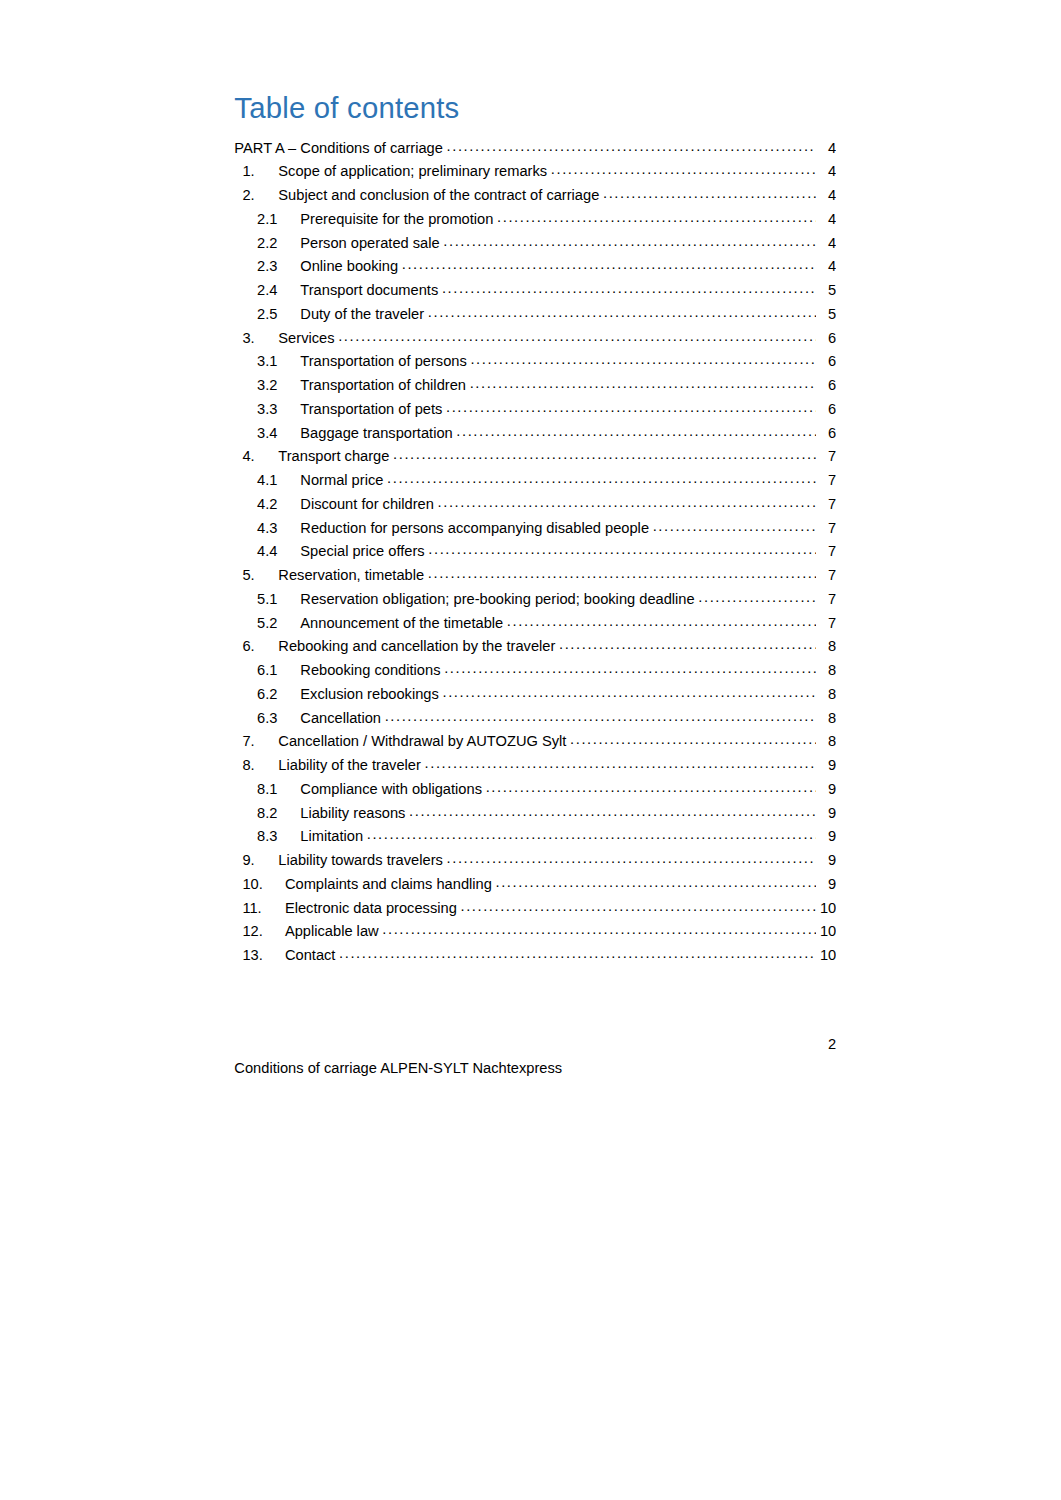Table of contents
PART A – Conditions of carriage .................................................................................................. 4
1. Scope of application; preliminary remarks ............................................................................... 4
2. Subject and conclusion of the contract of carriage ..................................................................... 4
2.1 Prerequisite for the promotion ......................................................................................... 4
2.2 Person operated sale ..................................................................................................... 4
2.3 Online booking ............................................................................................................. 4
2.4 Transport documents ..................................................................................................... 5
2.5 Duty of the traveler ....................................................................................................... 5
3. Services ......................................................................................................................... 6
3.1 Transportation of persons ............................................................................................. 6
3.2 Transportation of children ............................................................................................. 6
3.3 Transportation of pets ................................................................................................... 6
3.4 Baggage transportation ................................................................................................. 6
4. Transport charge ......................................................................................................... 7
4.1 Normal price ................................................................................................................. 7
4.2 Discount for children ..................................................................................................... 7
4.3 Reduction for persons accompanying disabled people ..................................................... 7
4.4 Special price offers ....................................................................................................... 7
5. Reservation, timetable ............................................................................................. 7
5.1 Reservation obligation; pre-booking period; booking deadline ......................................... 7
5.2 Announcement of the timetable ......................................................................................... 7
6. Rebooking and cancellation by the traveler ............................................................................. 8
6.1 Rebooking conditions ..................................................................................................... 8
6.2 Exclusion rebookings ..................................................................................................... 8
6.3 Cancellation ................................................................................................................. 8
7. Cancellation / Withdrawal by AUTOZUG Sylt ........................................................................... 8
8. Liability of the traveler ............................................................................................. 9
8.1 Compliance with obligations ............................................................................................. 9
8.2 Liability reasons ............................................................................................................. 9
8.3 Limitation ..................................................................................................................... 9
9. Liability towards travelers ......................................................................................... 9
10. Complaints and claims handling ............................................................................................. 9
11. Electronic data processing ..................................................................................................... 10
12. Applicable law ............................................................................................................. 10
13. Contact ......................................................................................................................... 10
2
Conditions of carriage ALPEN-SYLT Nachtexpress